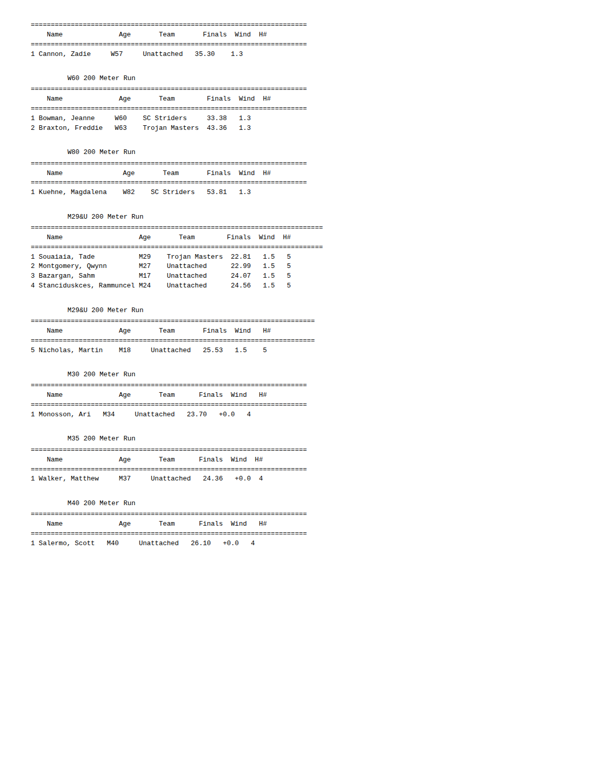=====================================================================
    Name              Age       Team       Finals  Wind  H#
=====================================================================
1 Cannon, Zadie     W57     Unattached   35.30    1.3
W60 200 Meter Run
=====================================================================
    Name              Age       Team        Finals  Wind  H#
=====================================================================
1 Bowman, Jeanne     W60    SC Striders     33.38   1.3
2 Braxton, Freddie   W63    Trojan Masters  43.36   1.3
W80 200 Meter Run
=====================================================================
    Name               Age       Team       Finals  Wind  H#
=====================================================================
1 Kuehne, Magdalena    W82    SC Striders   53.81   1.3
M29&U 200 Meter Run
=========================================================================
    Name                   Age       Team        Finals  Wind  H#
=========================================================================
1 Souaiaia, Tade           M29    Trojan Masters  22.81   1.5   5
2 Montgomery, Qwynn        M27    Unattached      22.99   1.5   5
3 Bazargan, Sahm           M17    Unattached      24.07   1.5   5
4 Stanciduskces, Rammuncel M24    Unattached      24.56   1.5   5
M29&U 200 Meter Run
=======================================================================
    Name              Age       Team       Finals  Wind   H#
=======================================================================
5 Nicholas, Martin    M18     Unattached   25.53   1.5    5
M30 200 Meter Run
=====================================================================
    Name              Age       Team      Finals  Wind   H#
=====================================================================
1 Monosson, Ari   M34     Unattached   23.70   +0.0   4
M35 200 Meter Run
=====================================================================
    Name              Age       Team      Finals  Wind  H#
=====================================================================
1 Walker, Matthew     M37     Unattached   24.36   +0.0  4
M40 200 Meter Run
=====================================================================
    Name              Age       Team      Finals  Wind   H#
=====================================================================
1 Salermo, Scott   M40     Unattached   26.10   +0.0   4